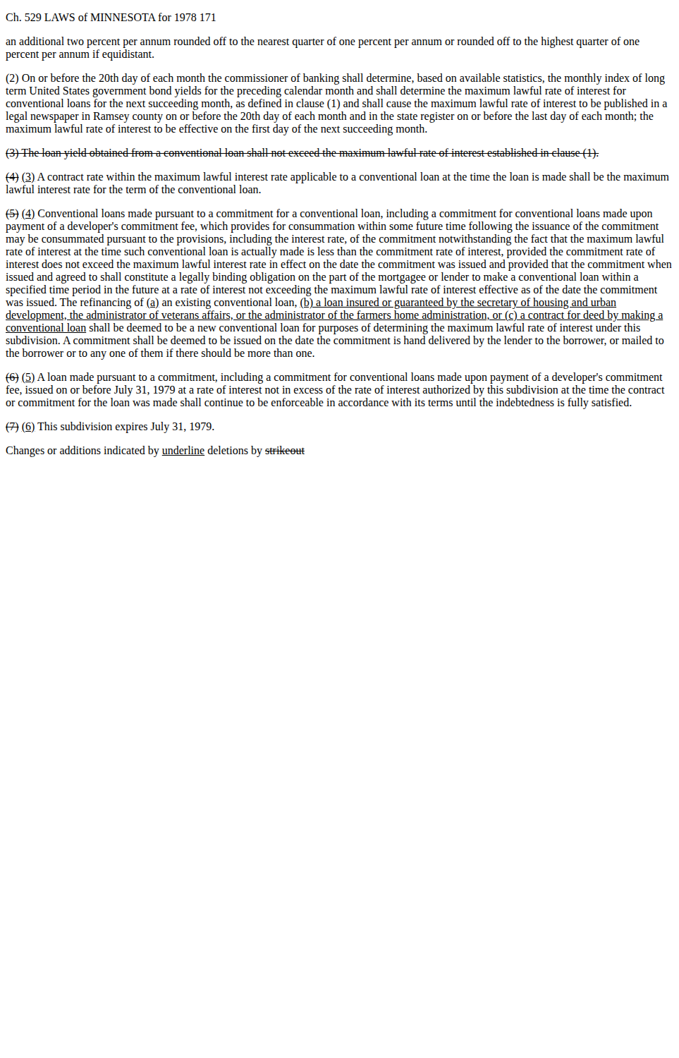Ch. 529 LAWS of MINNESOTA for 1978 171
an additional two percent per annum rounded off to the nearest quarter of one percent per annum or rounded off to the highest quarter of one percent per annum if equidistant.
(2) On or before the 20th day of each month the commissioner of banking shall determine, based on available statistics, the monthly index of long term United States government bond yields for the preceding calendar month and shall determine the maximum lawful rate of interest for conventional loans for the next succeeding month, as defined in clause (1) and shall cause the maximum lawful rate of interest to be published in a legal newspaper in Ramsey county on or before the 20th day of each month and in the state register on or before the last day of each month; the maximum lawful rate of interest to be effective on the first day of the next succeeding month.
(3) The loan yield obtained from a conventional loan shall not exceed the maximum lawful rate of interest established in clause (1).
(4) (3) A contract rate within the maximum lawful interest rate applicable to a conventional loan at the time the loan is made shall be the maximum lawful interest rate for the term of the conventional loan.
(5) (4) Conventional loans made pursuant to a commitment for a conventional loan, including a commitment for conventional loans made upon payment of a developer's commitment fee, which provides for consummation within some future time following the issuance of the commitment may be consummated pursuant to the provisions, including the interest rate, of the commitment notwithstanding the fact that the maximum lawful rate of interest at the time such conventional loan is actually made is less than the commitment rate of interest, provided the commitment rate of interest does not exceed the maximum lawful interest rate in effect on the date the commitment was issued and provided that the commitment when issued and agreed to shall constitute a legally binding obligation on the part of the mortgagee or lender to make a conventional loan within a specified time period in the future at a rate of interest not exceeding the maximum lawful rate of interest effective as of the date the commitment was issued. The refinancing of (a) an existing conventional loan, (b) a loan insured or guaranteed by the secretary of housing and urban development, the administrator of veterans affairs, or the administrator of the farmers home administration, or (c) a contract for deed by making a conventional loan shall be deemed to be a new conventional loan for purposes of determining the maximum lawful rate of interest under this subdivision. A commitment shall be deemed to be issued on the date the commitment is hand delivered by the lender to the borrower, or mailed to the borrower or to any one of them if there should be more than one.
(6) (5) A loan made pursuant to a commitment, including a commitment for conventional loans made upon payment of a developer's commitment fee, issued on or before July 31, 1979 at a rate of interest not in excess of the rate of interest authorized by this subdivision at the time the contract or commitment for the loan was made shall continue to be enforceable in accordance with its terms until the indebtedness is fully satisfied.
(7) (6) This subdivision expires July 31, 1979.
Changes or additions indicated by underline deletions by strikeout